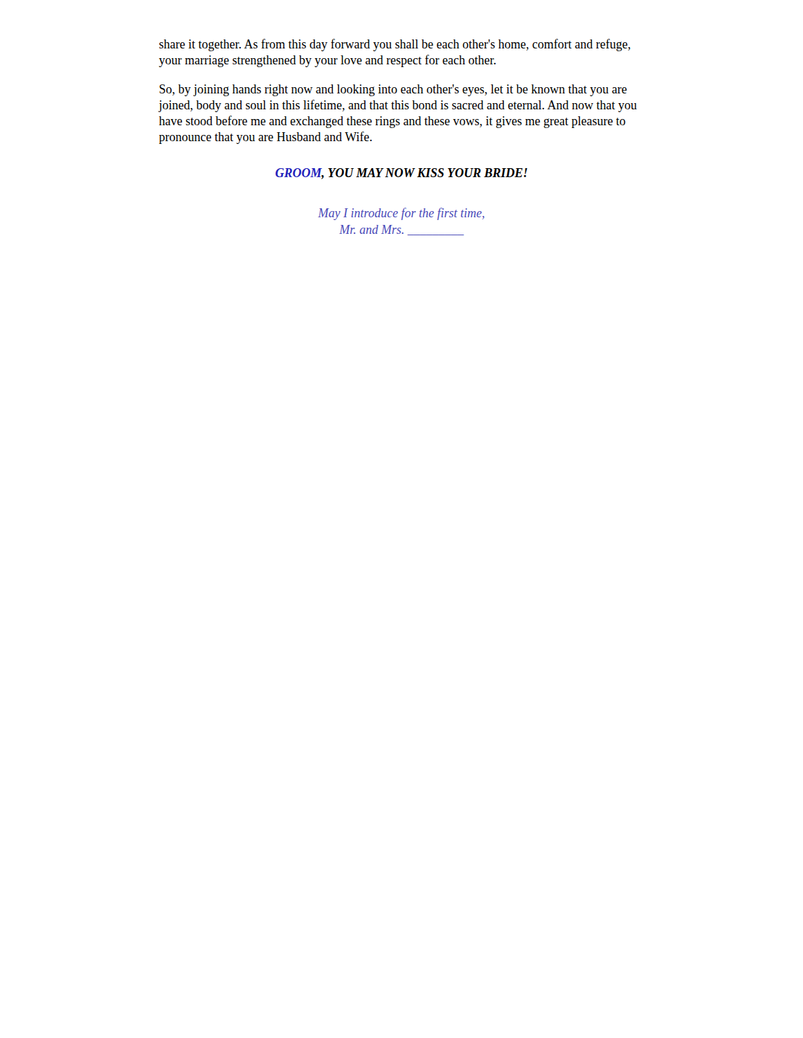share it together. As from this day forward you shall be each other's home, comfort and refuge, your marriage strengthened by your love and respect for each other.
So, by joining hands right now and looking into each other's eyes, let it be known that you are joined, body and soul in this lifetime, and that this bond is sacred and eternal. And now that you have stood before me and exchanged these rings and these vows, it gives me great pleasure to pronounce that you are Husband and Wife.
GROOM, YOU MAY NOW KISS YOUR BRIDE!
May I introduce for the first time,
Mr. and Mrs. _________